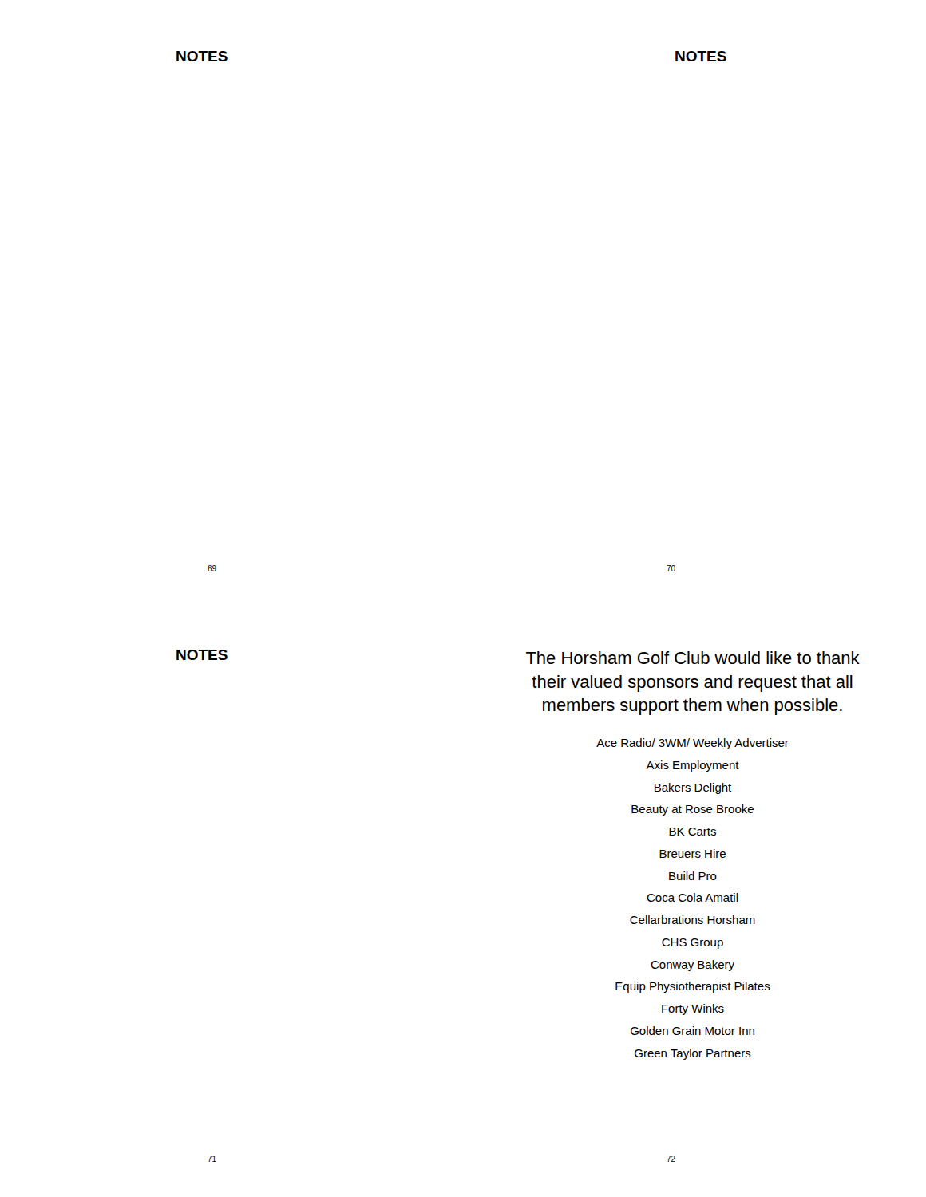NOTES
69
NOTES
70
NOTES
71
The Horsham Golf Club would like to thank their valued sponsors and request that all members support them when possible.
Ace Radio/ 3WM/ Weekly Advertiser
Axis Employment
Bakers Delight
Beauty at Rose Brooke
BK Carts
Breuers Hire
Build Pro
Coca Cola Amatil
Cellarbrations Horsham
CHS Group
Conway Bakery
Equip Physiotherapist Pilates
Forty Winks
Golden Grain Motor Inn
Green Taylor Partners
72